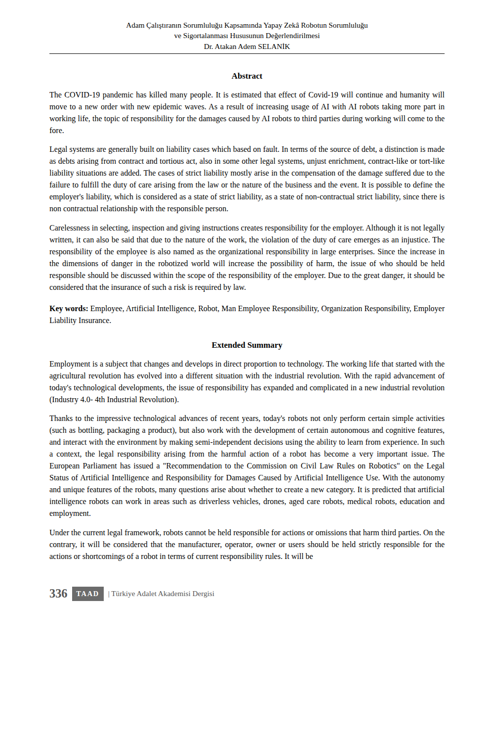Adam Çalıştıranın Sorumluluğu Kapsamında Yapay Zekâ Robotun Sorumluluğu ve Sigortalanması Hususunun Değerlendirilmesi Dr. Atakan Adem SELANİK
Abstract
The COVID-19 pandemic has killed many people. It is estimated that effect of Covid-19 will continue and humanity will move to a new order with new epidemic waves. As a result of increasing usage of AI with AI robots taking more part in working life, the topic of responsibility for the damages caused by AI robots to third parties during working will come to the fore.
Legal systems are generally built on liability cases which based on fault. In terms of the source of debt, a distinction is made as debts arising from contract and tortious act, also in some other legal systems, unjust enrichment, contract-like or tort-like liability situations are added. The cases of strict liability mostly arise in the compensation of the damage suffered due to the failure to fulfill the duty of care arising from the law or the nature of the business and the event. It is possible to define the employer's liability, which is considered as a state of strict liability, as a state of non-contractual strict liability, since there is non contractual relationship with the responsible person.
Carelessness in selecting, inspection and giving instructions creates responsibility for the employer. Although it is not legally written, it can also be said that due to the nature of the work, the violation of the duty of care emerges as an injustice. The responsibility of the employee is also named as the organizational responsibility in large enterprises. Since the increase in the dimensions of danger in the robotized world will increase the possibility of harm, the issue of who should be held responsible should be discussed within the scope of the responsibility of the employer. Due to the great danger, it should be considered that the insurance of such a risk is required by law.
Key words: Employee, Artificial Intelligence, Robot, Man Employee Responsibility, Organization Responsibility, Employer Liability Insurance.
Extended Summary
Employment is a subject that changes and develops in direct proportion to technology. The working life that started with the agricultural revolution has evolved into a different situation with the industrial revolution. With the rapid advancement of today's technological developments, the issue of responsibility has expanded and complicated in a new industrial revolution (Industry 4.0- 4th Industrial Revolution).
Thanks to the impressive technological advances of recent years, today's robots not only perform certain simple activities (such as bottling, packaging a product), but also work with the development of certain autonomous and cognitive features, and interact with the environment by making semi-independent decisions using the ability to learn from experience. In such a context, the legal responsibility arising from the harmful action of a robot has become a very important issue. The European Parliament has issued a "Recommendation to the Commission on Civil Law Rules on Robotics" on the Legal Status of Artificial Intelligence and Responsibility for Damages Caused by Artificial Intelligence Use. With the autonomy and unique features of the robots, many questions arise about whether to create a new category. It is predicted that artificial intelligence robots can work in areas such as driverless vehicles, drones, aged care robots, medical robots, education and employment.
Under the current legal framework, robots cannot be held responsible for actions or omissions that harm third parties. On the contrary, it will be considered that the manufacturer, operator, owner or users should be held strictly responsible for the actions or shortcomings of a robot in terms of current responsibility rules. It will be
336 TAAD | Türkiye Adalet Akademisi Dergisi